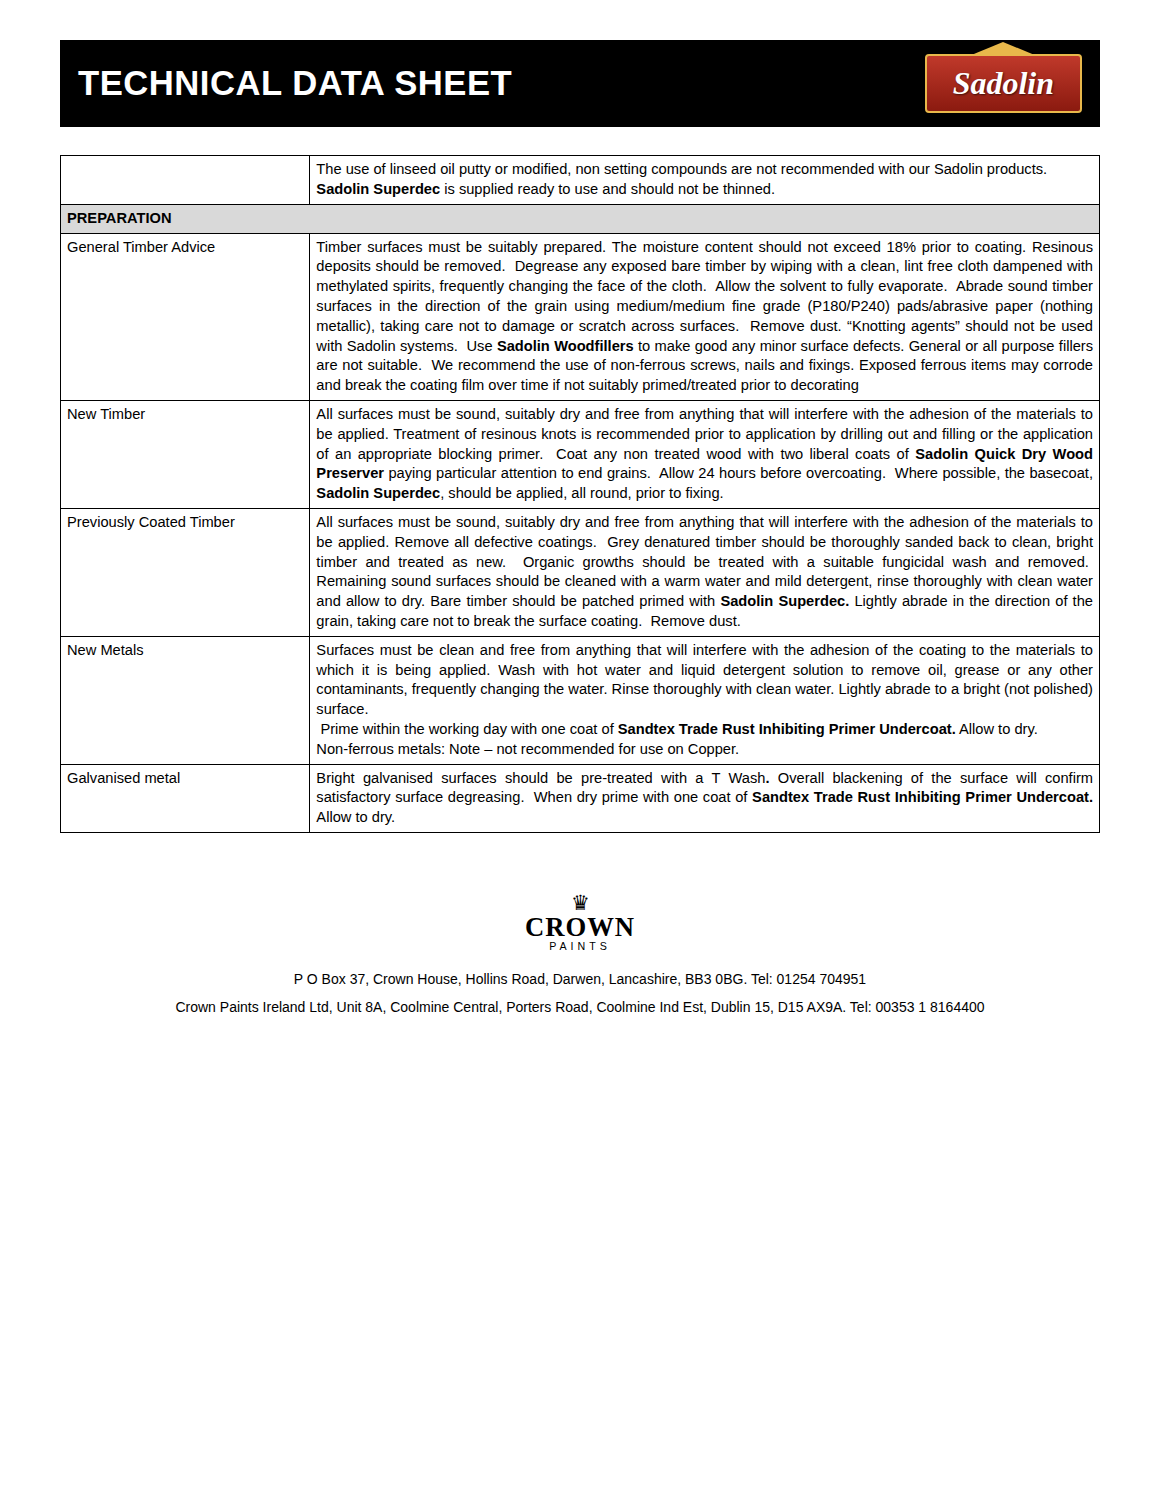TECHNICAL DATA SHEET
Sadolin
| | The use of linseed oil putty or modified, non setting compounds are not recommended with our Sadolin products. Sadolin Superdec is supplied ready to use and should not be thinned. |
| PREPARATION |
| General Timber Advice | Timber surfaces must be suitably prepared. The moisture content should not exceed 18% prior to coating. Resinous deposits should be removed. Degrease any exposed bare timber by wiping with a clean, lint free cloth dampened with methylated spirits, frequently changing the face of the cloth. Allow the solvent to fully evaporate. Abrade sound timber surfaces in the direction of the grain using medium/medium fine grade (P180/P240) pads/abrasive paper (nothing metallic), taking care not to damage or scratch across surfaces. Remove dust. “Knotting agents” should not be used with Sadolin systems. Use Sadolin Woodfillers to make good any minor surface defects. General or all purpose fillers are not suitable. We recommend the use of non-ferrous screws, nails and fixings. Exposed ferrous items may corrode and break the coating film over time if not suitably primed/treated prior to decorating |
| New Timber | All surfaces must be sound, suitably dry and free from anything that will interfere with the adhesion of the materials to be applied. Treatment of resinous knots is recommended prior to application by drilling out and filling or the application of an appropriate blocking primer. Coat any non treated wood with two liberal coats of Sadolin Quick Dry Wood Preserver paying particular attention to end grains. Allow 24 hours before overcoating. Where possible, the basecoat, Sadolin Superdec , should be applied, all round, prior to fixing. |
| Previously Coated Timber | All surfaces must be sound, suitably dry and free from anything that will interfere with the adhesion of the materials to be applied. Remove all defective coatings. Grey denatured timber should be thoroughly sanded back to clean, bright timber and treated as new. Organic growths should be treated with a suitable fungicidal wash and removed. Remaining sound surfaces should be cleaned with a warm water and mild detergent, rinse thoroughly with clean water and allow to dry. Bare timber should be patched primed with Sadolin Superdec. Lightly abrade in the direction of the grain, taking care not to break the surface coating. Remove dust. |
| New Metals | Surfaces must be clean and free from anything that will interfere with the adhesion of the coating to the materials to which it is being applied. Wash with hot water and liquid detergent solution to remove oil, grease or any other contaminants, frequently changing the water. Rinse thoroughly with clean water. Lightly abrade to a bright (not polished) surface. Prime within the working day with one coat of Sandtex Trade Rust Inhibiting Primer Undercoat. Allow to dry. Non-ferrous metals: Note – not recommended for use on Copper. |
| Galvanised metal | Bright galvanised surfaces should be pre-treated with a T Wash . Overall blackening of the surface will confirm satisfactory surface degreasing. When dry prime with one coat of Sandtex Trade Rust Inhibiting Primer Undercoat. Allow to dry. |
♛
CROWN
PAINTS
P O Box 37, Crown House, Hollins Road, Darwen, Lancashire, BB3 0BG. Tel: 01254 704951
Crown Paints Ireland Ltd, Unit 8A, Coolmine Central, Porters Road, Coolmine Ind Est, Dublin 15, D15 AX9A. Tel: 00353 1 8164400